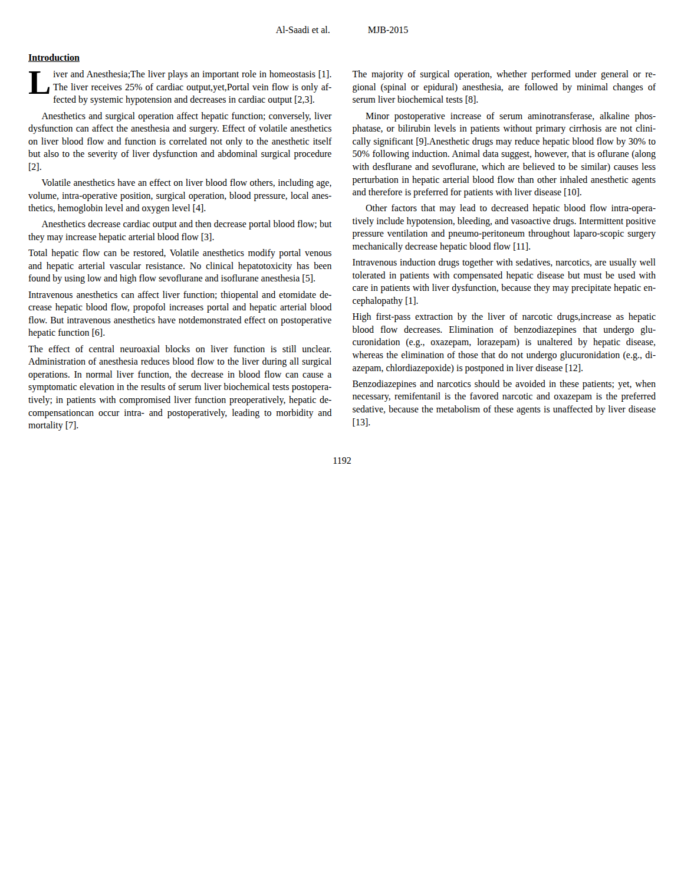Al-Saadi et al. MJB-2015
Introduction
Liver and Anesthesia;The liver plays an important role in homeostasis [1]. The liver receives 25% of cardiac output,yet,Portal vein flow is only affected by systemic hypotension and decreases in cardiac output [2,3].
Anesthetics and surgical operation affect hepatic function; conversely, liver dysfunction can affect the anesthesia and surgery. Effect of volatile anesthetics on liver blood flow and function is correlated not only to the anesthetic itself but also to the severity of liver dysfunction and abdominal surgical procedure [2].
Volatile anesthetics have an effect on liver blood flow others, including age, volume, intra-operative position, surgical operation, blood pressure, local anesthetics, hemoglobin level and oxygen level [4].
Anesthetics decrease cardiac output and then decrease portal blood flow; but they may increase hepatic arterial blood flow [3].
Total hepatic flow can be restored, Volatile anesthetics modify portal venous and hepatic arterial vascular resistance. No clinical hepatotoxicity has been found by using low and high flow sevoflurane and isoflurane anesthesia [5].
Intravenous anesthetics can affect liver function; thiopental and etomidate decrease hepatic blood flow, propofol increases portal and hepatic arterial blood flow. But intravenous anesthetics have notdemonstrated effect on postoperative hepatic function [6].
The effect of central neuroaxial blocks on liver function is still unclear. Administration of anesthesia reduces blood flow to the liver during all surgical operations. In normal liver function, the decrease in blood flow can cause a symptomatic elevation in the results of serum liver biochemical tests postoperatively; in patients with compromised liver function preoperatively, hepatic decompensationcan occur intra- and postoperatively, leading to morbidity and mortality [7].
The majority of surgical operation, whether performed under general or regional (spinal or epidural) anesthesia, are followed by minimal changes of serum liver biochemical tests [8].
Minor postoperative increase of serum aminotransferase, alkaline phosphatase, or bilirubin levels in patients without primary cirrhosis are not clinically significant [9].Anesthetic drugs may reduce hepatic blood flow by 30% to 50% following induction. Animal data suggest, however, that is oflurane (along with desflurane and sevoflurane, which are believed to be similar) causes less perturbation in hepatic arterial blood flow than other inhaled anesthetic agents and therefore is preferred for patients with liver disease [10].
Other factors that may lead to decreased hepatic blood flow intra-operatively include hypotension, bleeding, and vasoactive drugs. Intermittent positive pressure ventilation and pneumo-peritoneum throughout laparo-scopic surgery mechanically decrease hepatic blood flow [11].
Intravenous induction drugs together with sedatives, narcotics, are usually well tolerated in patients with compensated hepatic disease but must be used with care in patients with liver dysfunction, because they may precipitate hepatic encephalopathy [1].
High first-pass extraction by the liver of narcotic drugs,increase as hepatic blood flow decreases. Elimination of benzodiazepines that undergo glucuronidation (e.g., oxazepam, lorazepam) is unaltered by hepatic disease, whereas the elimination of those that do not undergo glucuronidation (e.g., diazepam, chlordiazepoxide) is postponed in liver disease [12].
Benzodiazepines and narcotics should be avoided in these patients; yet, when necessary, remifentanil is the favored narcotic and oxazepam is the preferred sedative, because the metabolism of these agents is unaffected by liver disease [13].
1192